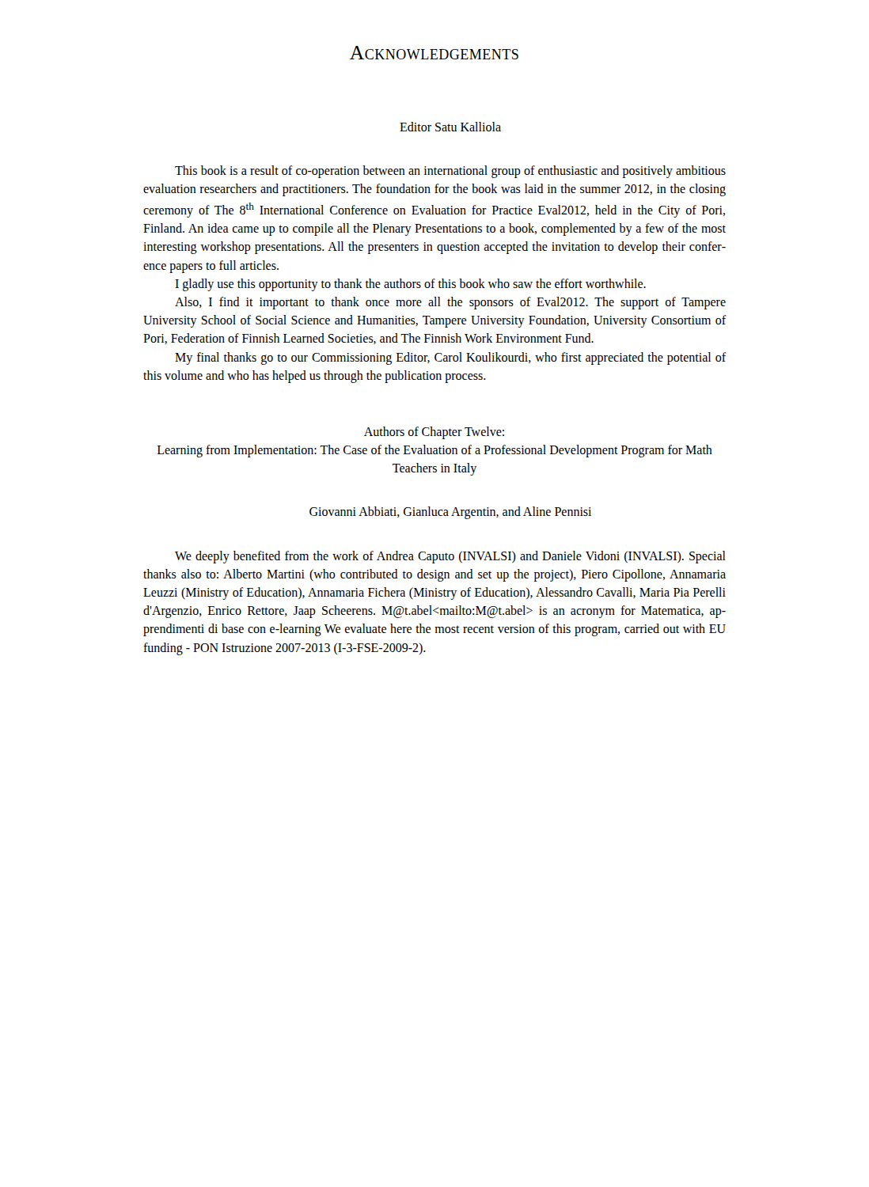Acknowledgements
Editor Satu Kalliola
This book is a result of co-operation between an international group of enthusiastic and positively ambitious evaluation researchers and practitioners. The foundation for the book was laid in the summer 2012, in the closing ceremony of The 8th International Conference on Evaluation for Practice Eval2012, held in the City of Pori, Finland. An idea came up to compile all the Plenary Presentations to a book, complemented by a few of the most interesting workshop presentations. All the presenters in question accepted the invitation to develop their conference papers to full articles.
I gladly use this opportunity to thank the authors of this book who saw the effort worthwhile.
Also, I find it important to thank once more all the sponsors of Eval2012. The support of Tampere University School of Social Science and Humanities, Tampere University Foundation, University Consortium of Pori, Federation of Finnish Learned Societies, and The Finnish Work Environment Fund.
My final thanks go to our Commissioning Editor, Carol Koulikourdi, who first appreciated the potential of this volume and who has helped us through the publication process.
Authors of Chapter Twelve:
Learning from Implementation: The Case of the Evaluation of a Professional Development Program for Math Teachers in Italy
Giovanni Abbiati, Gianluca Argentin, and Aline Pennisi
We deeply benefited from the work of Andrea Caputo (INVALSI) and Daniele Vidoni (INVALSI). Special thanks also to: Alberto Martini (who contributed to design and set up the project), Piero Cipollone, Annamaria Leuzzi (Ministry of Education), Annamaria Fichera (Ministry of Education), Alessandro Cavalli, Maria Pia Perelli d'Argenzio, Enrico Rettore, Jaap Scheerens. M@t.abel<mailto:M@t.abel> is an acronym for Matematica, apprendimenti di base con e-learning We evaluate here the most recent version of this program, carried out with EU funding - PON Istruzione 2007-2013 (I-3-FSE-2009-2).